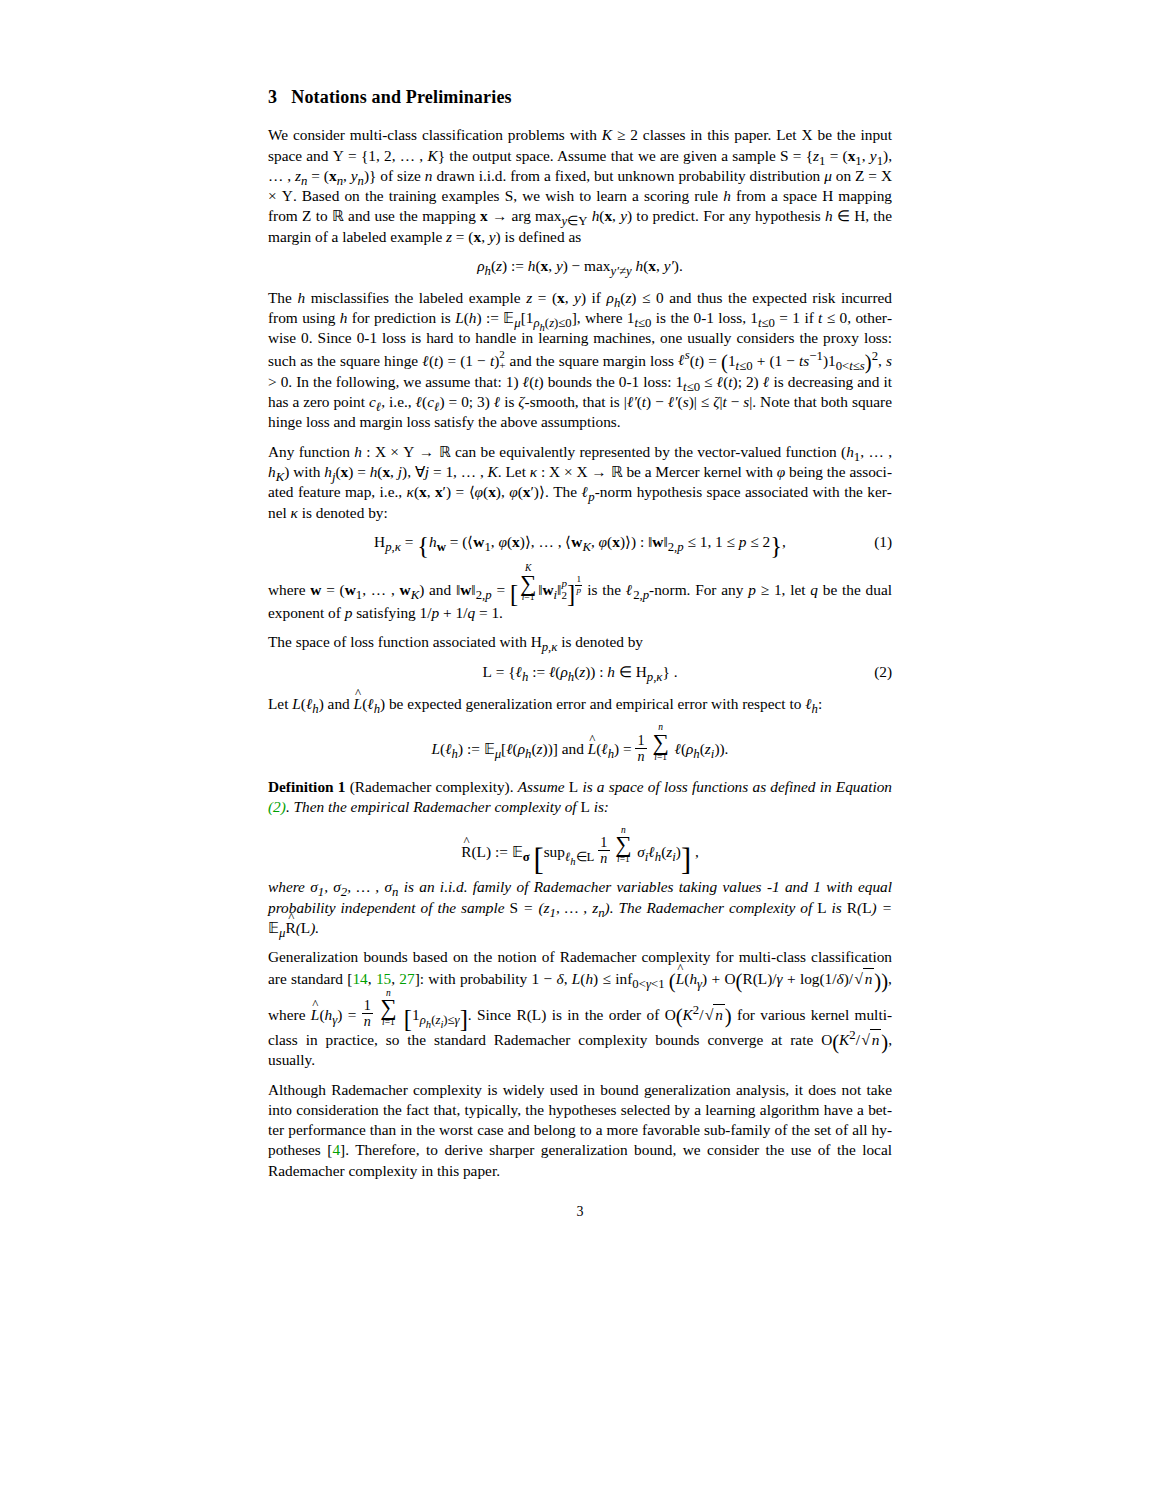3 Notations and Preliminaries
We consider multi-class classification problems with K ≥ 2 classes in this paper. Let X be the input space and Y = {1, 2, … , K} the output space. Assume that we are given a sample S = {z1 = (x1, y1), … , zn = (xn, yn)} of size n drawn i.i.d. from a fixed, but unknown probability distribution μ on Z = X × Y. Based on the training examples S, we wish to learn a scoring rule h from a space H mapping from Z to ℝ and use the mapping x → arg maxy∈Y h(x, y) to predict. For any hypothesis h ∈ H, the margin of a labeled example z = (x, y) is defined as
ρh(z) := h(x, y) − maxy′≠y h(x, y′).
The h misclassifies the labeled example z = (x, y) if ρh(z) ≤ 0 and thus the expected risk incurred from using h for prediction is L(h) := 𝔼μ[1ρh(z)≤0], where 1t≤0 is the 0-1 loss, 1t≤0 = 1 if t ≤ 0, otherwise 0. Since 0-1 loss is hard to handle in learning machines, one usually considers the proxy loss: such as the square hinge ℓ(t) = (1 − t)2+ and the square margin loss ℓs(t) = (1t≤0 + (1 − ts−1)10<t≤s)2, s > 0. In the following, we assume that: 1) ℓ(t) bounds the 0-1 loss: 1t≤0 ≤ ℓ(t); 2) ℓ is decreasing and it has a zero point cℓ, i.e., ℓ(cℓ) = 0; 3) ℓ is ζ-smooth, that is |ℓ′(t) − ℓ′(s)| ≤ ζ|t − s|. Note that both square hinge loss and margin loss satisfy the above assumptions.
Any function h : X × Y → ℝ can be equivalently represented by the vector-valued function (h1, … , hK) with hj(x) = h(x, j), ∀j = 1, … , K. Let κ : X × X → ℝ be a Mercer kernel with φ being the associated feature map, i.e., κ(x, x′) = ⟨φ(x), φ(x′)⟩. The ℓp-norm hypothesis space associated with the kernel κ is denoted by:
Hp,κ = {hw = (⟨w1, φ(x)⟩, … , ⟨wK, φ(x)⟩) : ‖w‖2,p ≤ 1, 1 ≤ p ≤ 2}, (1)
where w = (w1, … , wK) and ‖w‖2,p = [K∑i=1‖wi‖p 2]1 p is the ℓ2,p-norm. For any p ≥ 1, let q be the dual exponent of p satisfying 1/p + 1/q = 1.
The space of loss function associated with Hp,κ is denoted by
L = {ℓh := ℓ(ρh(z)) : h ∈ Hp,κ} . (2)
Let L(ℓh) and L(ℓh) be expected generalization error and empirical error with respect to ℓh:
L(ℓh) := 𝔼μ[ℓ(ρh(z))] and L(ℓh) = 1 n n∑i=1 ℓ(ρh(zi)).
Definition 1 (Rademacher complexity). Assume L is a space of loss functions as defined in Equation (2). Then the empirical Rademacher complexity of L is:
R(L) := 𝔼σ [supℓh∈L 1 n n∑i=1 σi ℓh(zi)] ,
where σ1, σ2, … , σn is an i.i.d. family of Rademacher variables taking values -1 and 1 with equal probability independent of the sample S = (z1, … , zn). The Rademacher complexity of L is R(L) = 𝔼μR(L).
Generalization bounds based on the notion of Rademacher complexity for multi-class classification are standard [14, 15, 27]: with probability 1 − δ, L(h) ≤ inf0<γ<1 (L(hγ) + O(R(L)/γ + log(1/δ)/√n)), where L(hγ) = 1 n n∑i=1 [1ρh(zi)≤γ]. Since R(L) is in the order of O(K2/√n) for various kernel multi-class in practice, so the standard Rademacher complexity bounds converge at rate O(K2/√n), usually.
Although Rademacher complexity is widely used in bound generalization analysis, it does not take into consideration the fact that, typically, the hypotheses selected by a learning algorithm have a better performance than in the worst case and belong to a more favorable sub-family of the set of all hypotheses [4]. Therefore, to derive sharper generalization bound, we consider the use of the local Rademacher complexity in this paper.
3